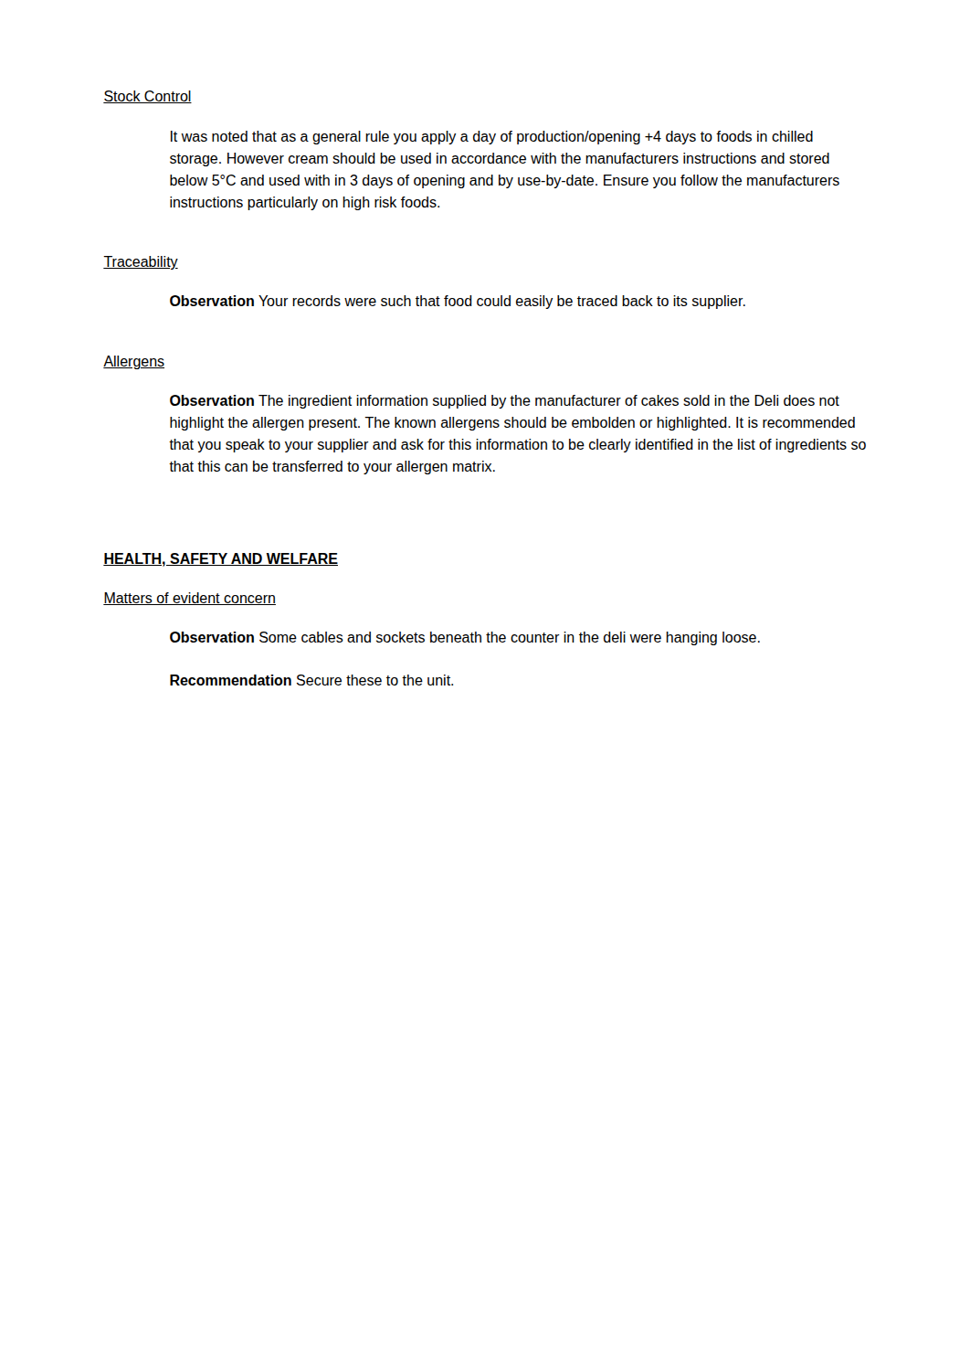Stock Control
It was noted that as a general rule you apply a day of production/opening +4 days to foods in chilled storage. However cream should be used in accordance with the manufacturers instructions and stored below 5°C and used with in 3 days of opening and by use-by-date. Ensure you follow the manufacturers instructions particularly on high risk foods.
Traceability
Observation Your records were such that food could easily be traced back to its supplier.
Allergens
Observation The ingredient information supplied by the manufacturer of cakes sold in the Deli does not highlight the allergen present. The known allergens should be embolden or highlighted. It is recommended that you speak to your supplier and ask for this information to be clearly identified in the list of ingredients so that this can be transferred to your allergen matrix.
HEALTH, SAFETY AND WELFARE
Matters of evident concern
Observation Some cables and sockets beneath the counter in the deli were hanging loose.
Recommendation Secure these to the unit.